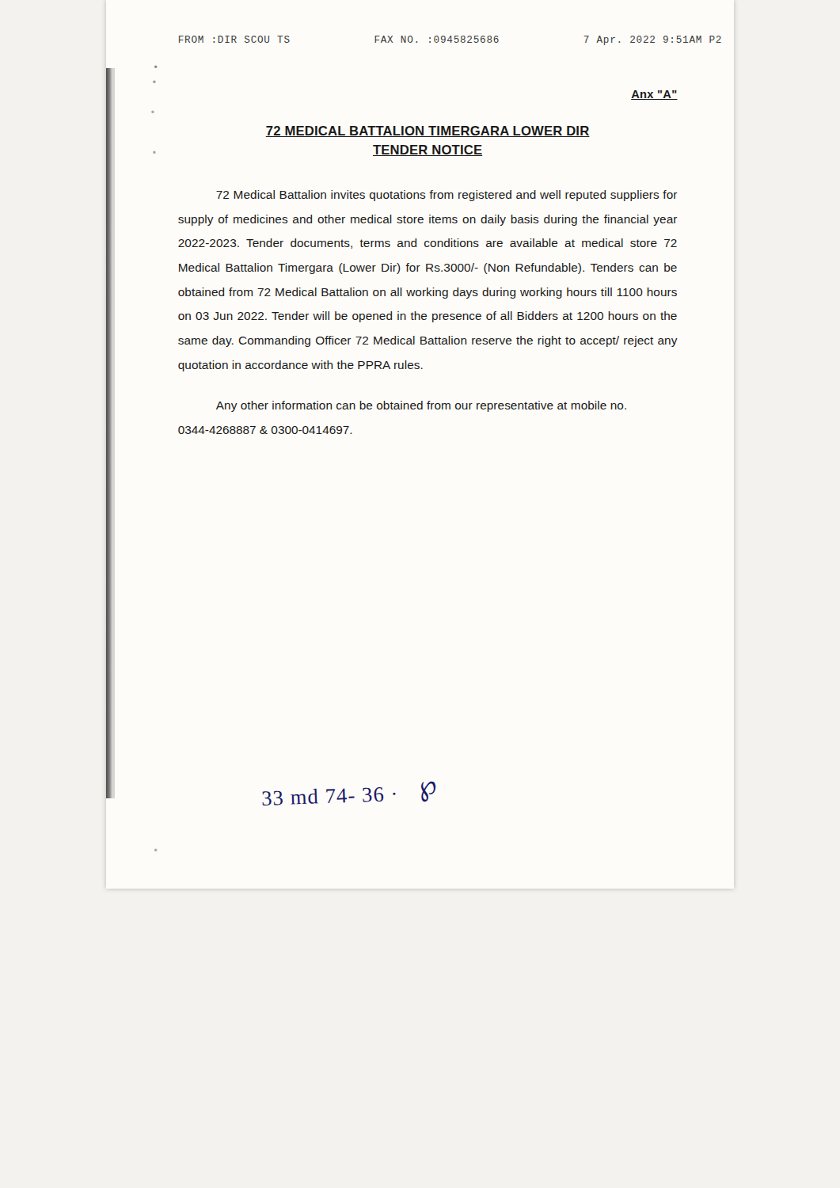•
•
•
•
•
FROM :DIR SCOU TS FAX NO. :0945825686 7 Apr. 2022 9:51AM P2
Anx "A"
72 MEDICAL BATTALION TIMERGARA LOWER DIR
TENDER NOTICE
72 Medical Battalion invites quotations from registered and well reputed suppliers for supply of medicines and other medical store items on daily basis during the financial year 2022-2023. Tender documents, terms and conditions are available at medical store 72 Medical Battalion Timergara (Lower Dir) for Rs.3000/- (Non Refundable). Tenders can be obtained from 72 Medical Battalion on all working days during working hours till 1100 hours on 03 Jun 2022. Tender will be opened in the presence of all Bidders at 1200 hours on the same day. Commanding Officer 72 Medical Battalion reserve the right to accept/ reject any quotation in accordance with the PPRA rules.
Any other information can be obtained from our representative at mobile no.
0344-4268887 & 0300-0414697.
33 md 74- 36 · ℘